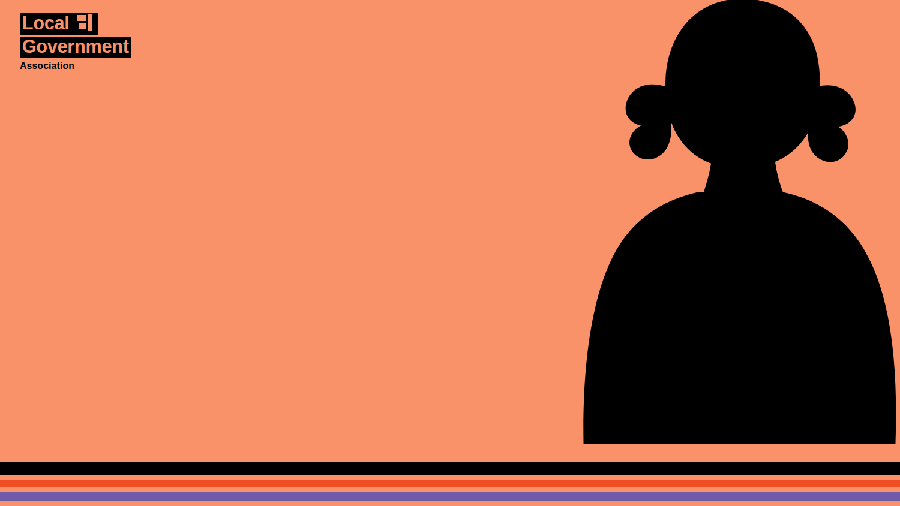Local
Government Association
Local Government Association